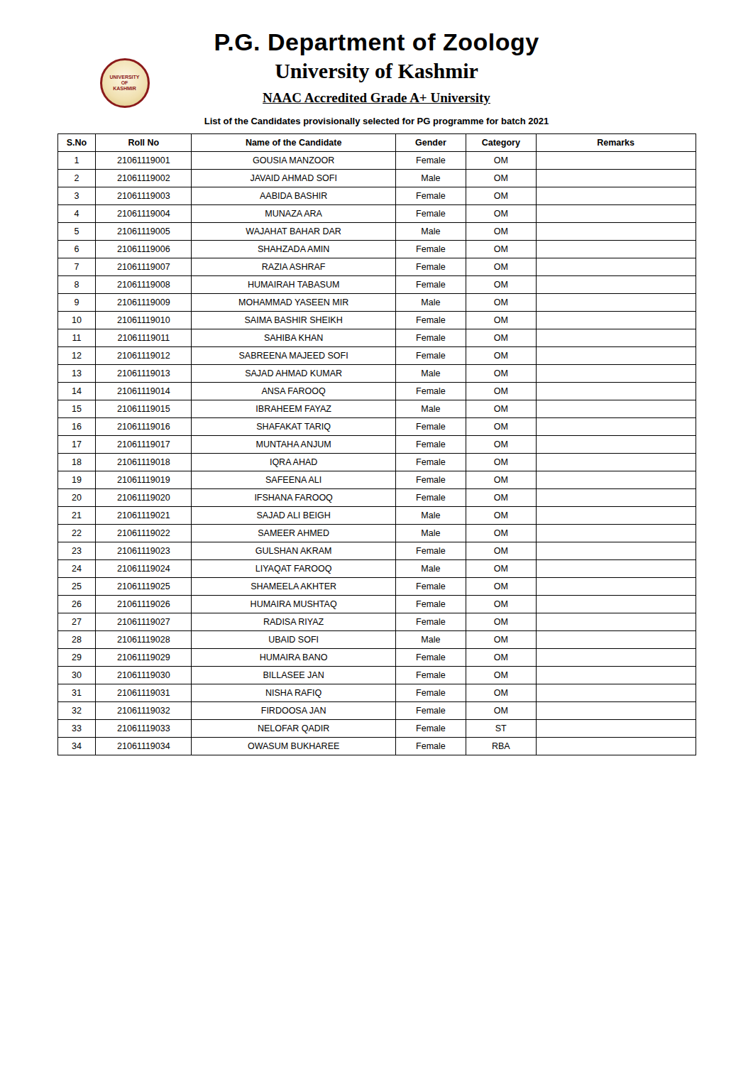UNIVERSITY
OF
KASHMIR
P.G. Department of Zoology
University of Kashmir
NAAC Accredited Grade A+ University
List of the Candidates provisionally selected for PG programme for batch 2021
| S.No | Roll No | Name of the Candidate | Gender | Category | Remarks |
| --- | --- | --- | --- | --- | --- |
| 1 | 21061119001 | GOUSIA MANZOOR | Female | OM | |
| 2 | 21061119002 | JAVAID AHMAD SOFI | Male | OM | |
| 3 | 21061119003 | AABIDA BASHIR | Female | OM | |
| 4 | 21061119004 | MUNAZA ARA | Female | OM | |
| 5 | 21061119005 | WAJAHAT BAHAR DAR | Male | OM | |
| 6 | 21061119006 | SHAHZADA AMIN | Female | OM | |
| 7 | 21061119007 | RAZIA ASHRAF | Female | OM | |
| 8 | 21061119008 | HUMAIRAH TABASUM | Female | OM | |
| 9 | 21061119009 | MOHAMMAD YASEEN MIR | Male | OM | |
| 10 | 21061119010 | SAIMA BASHIR SHEIKH | Female | OM | |
| 11 | 21061119011 | SAHIBA KHAN | Female | OM | |
| 12 | 21061119012 | SABREENA MAJEED SOFI | Female | OM | |
| 13 | 21061119013 | SAJAD AHMAD KUMAR | Male | OM | |
| 14 | 21061119014 | ANSA FAROOQ | Female | OM | |
| 15 | 21061119015 | IBRAHEEM FAYAZ | Male | OM | |
| 16 | 21061119016 | SHAFAKAT TARIQ | Female | OM | |
| 17 | 21061119017 | MUNTAHA ANJUM | Female | OM | |
| 18 | 21061119018 | IQRA AHAD | Female | OM | |
| 19 | 21061119019 | SAFEENA ALI | Female | OM | |
| 20 | 21061119020 | IFSHANA FAROOQ | Female | OM | |
| 21 | 21061119021 | SAJAD ALI BEIGH | Male | OM | |
| 22 | 21061119022 | SAMEER AHMED | Male | OM | |
| 23 | 21061119023 | GULSHAN AKRAM | Female | OM | |
| 24 | 21061119024 | LIYAQAT FAROOQ | Male | OM | |
| 25 | 21061119025 | SHAMEELA AKHTER | Female | OM | |
| 26 | 21061119026 | HUMAIRA MUSHTAQ | Female | OM | |
| 27 | 21061119027 | RADISA RIYAZ | Female | OM | |
| 28 | 21061119028 | UBAID SOFI | Male | OM | |
| 29 | 21061119029 | HUMAIRA BANO | Female | OM | |
| 30 | 21061119030 | BILLASEE JAN | Female | OM | |
| 31 | 21061119031 | NISHA RAFIQ | Female | OM | |
| 32 | 21061119032 | FIRDOOSA JAN | Female | OM | |
| 33 | 21061119033 | NELOFAR QADIR | Female | ST | |
| 34 | 21061119034 | OWASUM BUKHAREE | Female | RBA | |